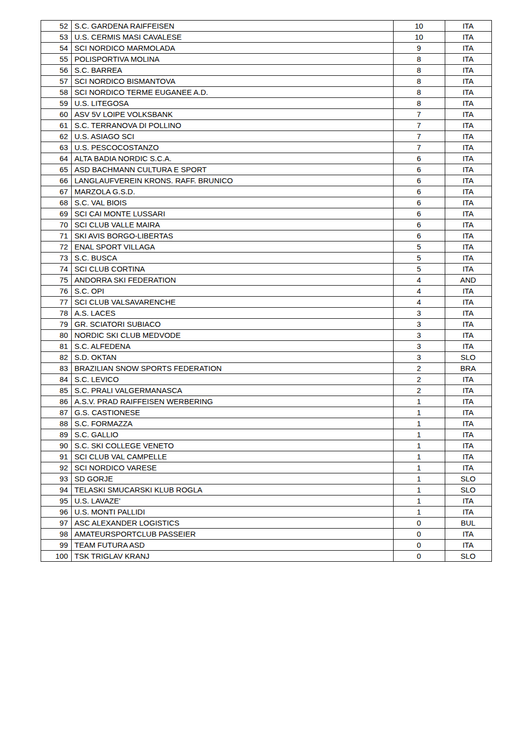| 52 | S.C. GARDENA RAIFFEISEN | 10 | ITA |
| 53 | U.S. CERMIS MASI CAVALESE | 10 | ITA |
| 54 | SCI NORDICO MARMOLADA | 9 | ITA |
| 55 | POLISPORTIVA MOLINA | 8 | ITA |
| 56 | S.C. BARREA | 8 | ITA |
| 57 | SCI NORDICO BISMANTOVA | 8 | ITA |
| 58 | SCI NORDICO TERME EUGANEE A.D. | 8 | ITA |
| 59 | U.S. LITEGOSA | 8 | ITA |
| 60 | ASV 5V LOIPE VOLKSBANK | 7 | ITA |
| 61 | S.C. TERRANOVA DI POLLINO | 7 | ITA |
| 62 | U.S. ASIAGO SCI | 7 | ITA |
| 63 | U.S. PESCOCOSTANZO | 7 | ITA |
| 64 | ALTA BADIA NORDIC S.C.A. | 6 | ITA |
| 65 | ASD BACHMANN CULTURA E SPORT | 6 | ITA |
| 66 | LANGLAUFVEREIN KRONS. RAFF. BRUNICO | 6 | ITA |
| 67 | MARZOLA G.S.D. | 6 | ITA |
| 68 | S.C. VAL BIOIS | 6 | ITA |
| 69 | SCI CAI MONTE LUSSARI | 6 | ITA |
| 70 | SCI CLUB VALLE MAIRA | 6 | ITA |
| 71 | SKI AVIS BORGO-LIBERTAS | 6 | ITA |
| 72 | ENAL SPORT VILLAGA | 5 | ITA |
| 73 | S.C. BUSCA | 5 | ITA |
| 74 | SCI CLUB CORTINA | 5 | ITA |
| 75 | ANDORRA SKI FEDERATION | 4 | AND |
| 76 | S.C. OPI | 4 | ITA |
| 77 | SCI CLUB VALSAVARENCHE | 4 | ITA |
| 78 | A.S. LACES | 3 | ITA |
| 79 | GR. SCIATORI SUBIACO | 3 | ITA |
| 80 | NORDIC SKI CLUB MEDVODE | 3 | ITA |
| 81 | S.C. ALFEDENA | 3 | ITA |
| 82 | S.D. OKTAN | 3 | SLO |
| 83 | BRAZILIAN SNOW SPORTS FEDERATION | 2 | BRA |
| 84 | S.C. LEVICO | 2 | ITA |
| 85 | S.C. PRALI VALGERMANASCA | 2 | ITA |
| 86 | A.S.V. PRAD RAIFFEISEN WERBERING | 1 | ITA |
| 87 | G.S. CASTIONESE | 1 | ITA |
| 88 | S.C. FORMAZZA | 1 | ITA |
| 89 | S.C. GALLIO | 1 | ITA |
| 90 | S.C. SKI COLLEGE VENETO | 1 | ITA |
| 91 | SCI CLUB VAL CAMPELLE | 1 | ITA |
| 92 | SCI NORDICO VARESE | 1 | ITA |
| 93 | SD GORJE | 1 | SLO |
| 94 | TELASKI SMUCARSKI KLUB ROGLA | 1 | SLO |
| 95 | U.S. LAVAZE' | 1 | ITA |
| 96 | U.S. MONTI PALLIDI | 1 | ITA |
| 97 | ASC ALEXANDER LOGISTICS | 0 | BUL |
| 98 | AMATEURSPORTCLUB PASSEIER | 0 | ITA |
| 99 | TEAM FUTURA ASD | 0 | ITA |
| 100 | TSK TRIGLAV KRANJ | 0 | SLO |